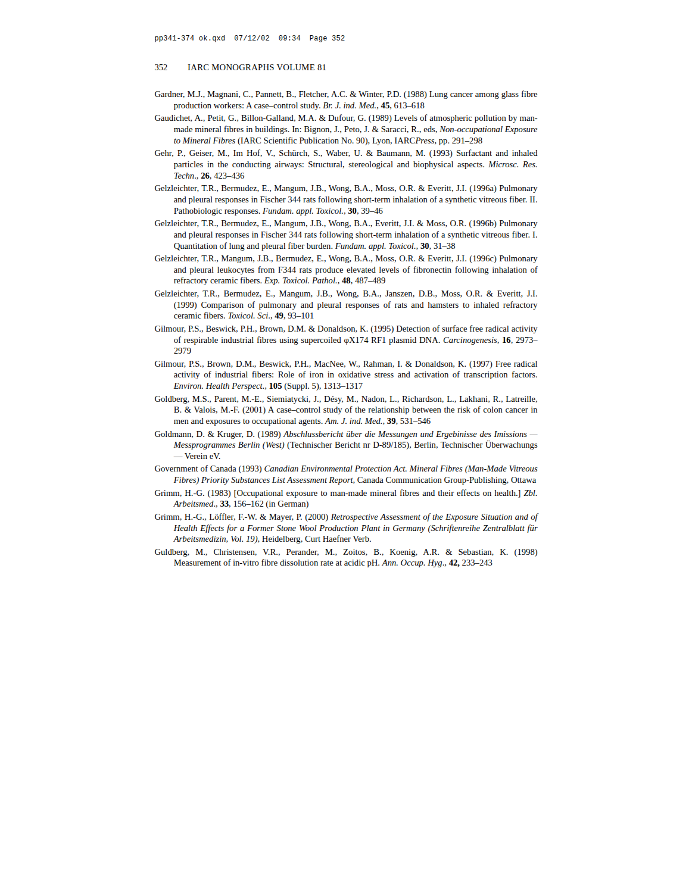pp341-374 ok.qxd 07/12/02 09:34 Page 352
352 IARC MONOGRAPHS VOLUME 81
Gardner, M.J., Magnani, C., Pannett, B., Fletcher, A.C. & Winter, P.D. (1988) Lung cancer among glass fibre production workers: A case–control study. Br. J. ind. Med., 45, 613–618
Gaudichet, A., Petit, G., Billon-Galland, M.A. & Dufour, G. (1989) Levels of atmospheric pollution by man-made mineral fibres in buildings. In: Bignon, J., Peto, J. & Saracci, R., eds, Non-occupational Exposure to Mineral Fibres (IARC Scientific Publication No. 90), Lyon, IARCPress, pp. 291–298
Gehr, P., Geiser, M., Im Hof, V., Schürch, S., Waber, U. & Baumann, M. (1993) Surfactant and inhaled particles in the conducting airways: Structural, stereological and biophysical aspects. Microsc. Res. Techn., 26, 423–436
Gelzleichter, T.R., Bermudez, E., Mangum, J.B., Wong, B.A., Moss, O.R. & Everitt, J.I. (1996a) Pulmonary and pleural responses in Fischer 344 rats following short-term inhalation of a synthetic vitreous fiber. II. Pathobiologic responses. Fundam. appl. Toxicol., 30, 39–46
Gelzleichter, T.R., Bermudez, E., Mangum, J.B., Wong, B.A., Everitt, J.I. & Moss, O.R. (1996b) Pulmonary and pleural responses in Fischer 344 rats following short-term inhalation of a synthetic vitreous fiber. I. Quantitation of lung and pleural fiber burden. Fundam. appl. Toxicol., 30, 31–38
Gelzleichter, T.R., Mangum, J.B., Bermudez, E., Wong, B.A., Moss, O.R. & Everitt, J.I. (1996c) Pulmonary and pleural leukocytes from F344 rats produce elevated levels of fibronectin following inhalation of refractory ceramic fibers. Exp. Toxicol. Pathol., 48, 487–489
Gelzleichter, T.R., Bermudez, E., Mangum, J.B., Wong, B.A., Janszen, D.B., Moss, O.R. & Everitt, J.I. (1999) Comparison of pulmonary and pleural responses of rats and hamsters to inhaled refractory ceramic fibers. Toxicol. Sci., 49, 93–101
Gilmour, P.S., Beswick, P.H., Brown, D.M. & Donaldson, K. (1995) Detection of surface free radical activity of respirable industrial fibres using supercoiled φX174 RF1 plasmid DNA. Carcinogenesis, 16, 2973–2979
Gilmour, P.S., Brown, D.M., Beswick, P.H., MacNee, W., Rahman, I. & Donaldson, K. (1997) Free radical activity of industrial fibers: Role of iron in oxidative stress and activation of transcription factors. Environ. Health Perspect., 105 (Suppl. 5), 1313–1317
Goldberg, M.S., Parent, M.-E., Siemiatycki, J., Désy, M., Nadon, L., Richardson, L., Lakhani, R., Latreille, B. & Valois, M.-F. (2001) A case–control study of the relationship between the risk of colon cancer in men and exposures to occupational agents. Am. J. ind. Med., 39, 531–546
Goldmann, D. & Kruger, D. (1989) Abschlussbericht über die Messungen und Ergebinisse des Imissions — Messprogrammes Berlin (West) (Technischer Bericht nr D-89/185), Berlin, Technischer Überwachungs — Verein eV.
Government of Canada (1993) Canadian Environmental Protection Act. Mineral Fibres (Man-Made Vitreous Fibres) Priority Substances List Assessment Report, Canada Communication Group-Publishing, Ottawa
Grimm, H.-G. (1983) [Occupational exposure to man-made mineral fibres and their effects on health.] Zbl. Arbeitsmed., 33, 156–162 (in German)
Grimm, H.-G., Löffler, F.-W. & Mayer, P. (2000) Retrospective Assessment of the Exposure Situation and of Health Effects for a Former Stone Wool Production Plant in Germany (Schriftenreihe Zentralblatt für Arbeitsmedizin, Vol. 19), Heidelberg, Curt Haefner Verb.
Guldberg, M., Christensen, V.R., Perander, M., Zoitos, B., Koenig, A.R. & Sebastian, K. (1998) Measurement of in-vitro fibre dissolution rate at acidic pH. Ann. Occup. Hyg., 42, 233–243